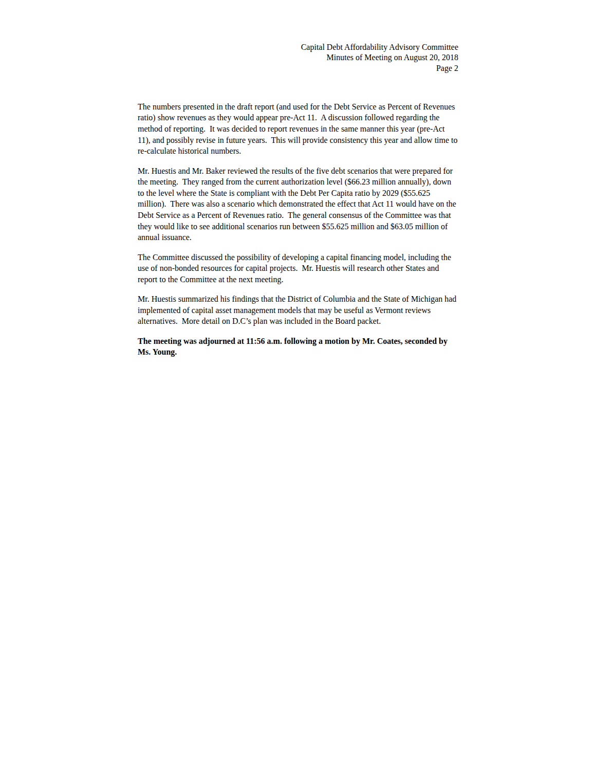Capital Debt Affordability Advisory Committee
Minutes of Meeting on August 20, 2018
Page 2
The numbers presented in the draft report (and used for the Debt Service as Percent of Revenues ratio) show revenues as they would appear pre-Act 11. A discussion followed regarding the method of reporting. It was decided to report revenues in the same manner this year (pre-Act 11), and possibly revise in future years. This will provide consistency this year and allow time to re-calculate historical numbers.
Mr. Huestis and Mr. Baker reviewed the results of the five debt scenarios that were prepared for the meeting. They ranged from the current authorization level ($66.23 million annually), down to the level where the State is compliant with the Debt Per Capita ratio by 2029 ($55.625 million). There was also a scenario which demonstrated the effect that Act 11 would have on the Debt Service as a Percent of Revenues ratio. The general consensus of the Committee was that they would like to see additional scenarios run between $55.625 million and $63.05 million of annual issuance.
The Committee discussed the possibility of developing a capital financing model, including the use of non-bonded resources for capital projects. Mr. Huestis will research other States and report to the Committee at the next meeting.
Mr. Huestis summarized his findings that the District of Columbia and the State of Michigan had implemented of capital asset management models that may be useful as Vermont reviews alternatives. More detail on D.C’s plan was included in the Board packet.
The meeting was adjourned at 11:56 a.m. following a motion by Mr. Coates, seconded by Ms. Young.